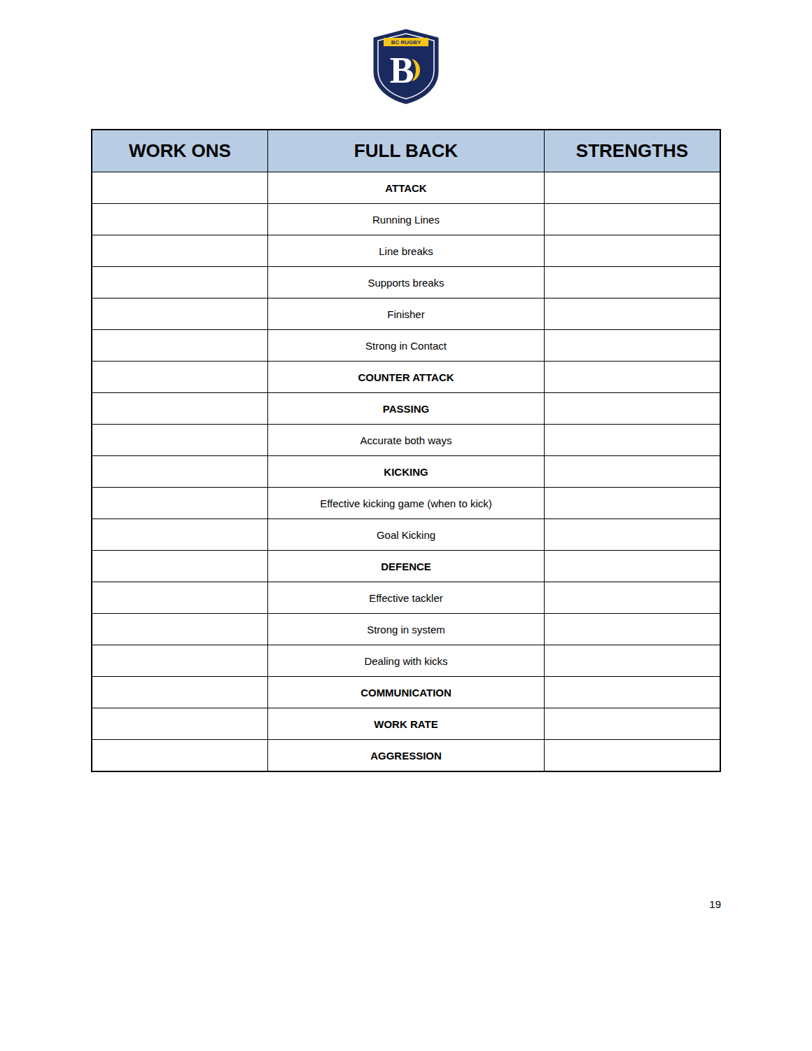BC RUGBY B
| WORK ONS | FULL BACK | STRENGTHS |
| --- | --- | --- |
| | ATTACK | |
| | Running Lines | |
| | Line breaks | |
| | Supports breaks | |
| | Finisher | |
| | Strong in Contact | |
| | COUNTER ATTACK | |
| | PASSING | |
| | Accurate both ways | |
| | KICKING | |
| | Effective kicking game (when to kick) | |
| | Goal Kicking | |
| | DEFENCE | |
| | Effective tackler | |
| | Strong in system | |
| | Dealing with kicks | |
| | COMMUNICATION | |
| | WORK RATE | |
| | AGGRESSION | |
19